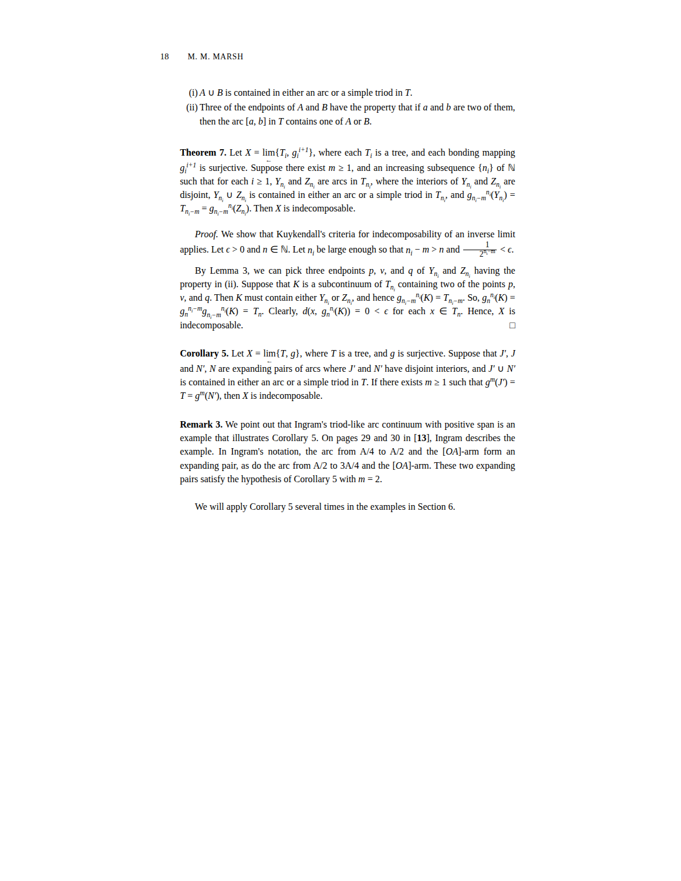18
M. M. Marsh
(i) A ∪ B is contained in either an arc or a simple triod in T.
(ii) Three of the endpoints of A and B have the property that if a and b are two of them, then the arc [a, b] in T contains one of A or B.
Theorem 7. Let X = lim←{Ti, gii+1}, where each Ti is a tree, and each bonding mapping gii+1 is surjective. Suppose there exist m ≥ 1, and an increasing subsequence {ni} of ℕ such that for each i ≥ 1, Yni and Zni are arcs in Tni, where the interiors of Yni and Zni are disjoint, Yni ∪ Zni is contained in either an arc or a simple triod in Tni, and gni−mni(Yni) = Tni−m = gni−mni(Zni). Then X is indecomposable.
Proof. We show that Kuykendall's criteria for indecomposability of an inverse limit applies. Let ϵ > 0 and n ∈ ℕ. Let ni be large enough so that ni − m > n and 12ni−m < ϵ.
By Lemma 3, we can pick three endpoints p, v, and q of Yni and Zni having the property in (ii). Suppose that K is a subcontinuum of Tni containing two of the points p, v, and q. Then K must contain either Yni or Zni, and hence gni−mni(K) = Tni−m. So, gnni(K) = gnni−m gni−mni(K) = Tn. Clearly, d(x, gnni(K)) = 0 < ϵ for each x ∈ Tn. Hence, X is indecomposable.□
Corollary 5. Let X = lim←{T, g}, where T is a tree, and g is surjective. Suppose that J′, J and N′, N are expanding pairs of arcs where J′ and N′ have disjoint interiors, and J′ ∪ N′ is contained in either an arc or a simple triod in T. If there exists m ≥ 1 such that gm(J′) = T = gm(N′), then X is indecomposable.
Remark 3. We point out that Ingram's triod-like arc continuum with positive span is an example that illustrates Corollary 5. On pages 29 and 30 in [13], Ingram describes the example. In Ingram's notation, the arc from A/4 to A/2 and the [OA]-arm form an expanding pair, as do the arc from A/2 to 3A/4 and the [OA]-arm. These two expanding pairs satisfy the hypothesis of Corollary 5 with m = 2.
We will apply Corollary 5 several times in the examples in Section 6.